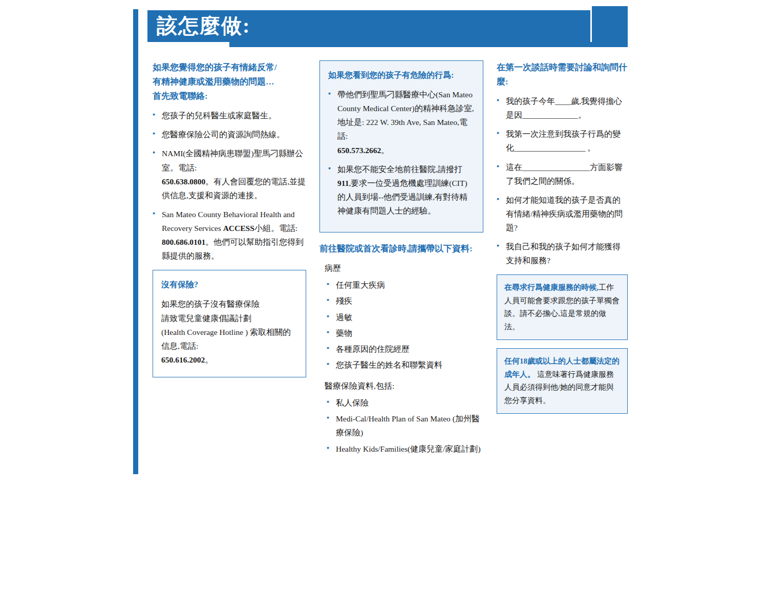該怎麼做:
如果您覺得您的孩子有情緒反常/
有精神健康或濫用藥物的問題…
首先致電聯絡:
您孩子的兒科醫生或家庭醫生。
您醫療保險公司的資源詢問熱線。
NAMI(全國精神病患聯盟)聖馬刁縣辦公室。電話:
650.638.0800。有人會回覆您的電話,並提供信息,支援和資源的連接。
San Mateo County Behavioral Health and Recovery Services ACCESS小組。電話:
800.686.0101。他們可以幫助指引您得到縣提供的服務。
沒有保險?
如果您的孩子沒有醫療保險
請致電兒童健康倡議計劃
(Health Coverage Hotline ) 索取相關的信息,電話:
650.616.2002。
如果您看到您的孩子有危險的行爲:
帶他們到聖馬刁縣醫療中心(San Mateo County Medical Center)的精神科急診室,地址是: 222 W. 39th Ave, San Mateo,電話:
650.573.2662。
如果您不能安全地前往醫院,請撥打911,要求一位受過危機處理訓練(CIT)的人員到場--他們受過訓練,有對待精神健康有問題人士的經驗。
前往醫院或首次看診時,請攜帶以下資料:
病歷
任何重大疾病
殘疾
過敏
藥物
各種原因的住院經歷
您孩子醫生的姓名和聯繫資料
醫療保險資料,包括:
私人保險
Medi-Cal/Health Plan of San Mateo (加州醫療保險)
Healthy Kids/Families(健康兒童/家庭計劃)
在第一次談話時需要討論和詢問什麼:
我的孩子今年____歲,我覺得擔心是因______________。
我第一次注意到我孩子行爲的變化__________________ 。
這在_________________方面影響了我們之間的關係。
如何才能知道我的孩子是否真的有情緒/精神疾病或濫用藥物的問題?
我自己和我的孩子如何才能獲得支持和服務?
在尋求行爲健康服務的時候, 工作人員可能會要求跟您的孩子單獨會談。請不必擔心,這是常規的做法。
任何18歲或以上的人士都屬法定的成年人。 這意味著行爲健康服務人員必須得到他/她的同意才能與您分享資料。